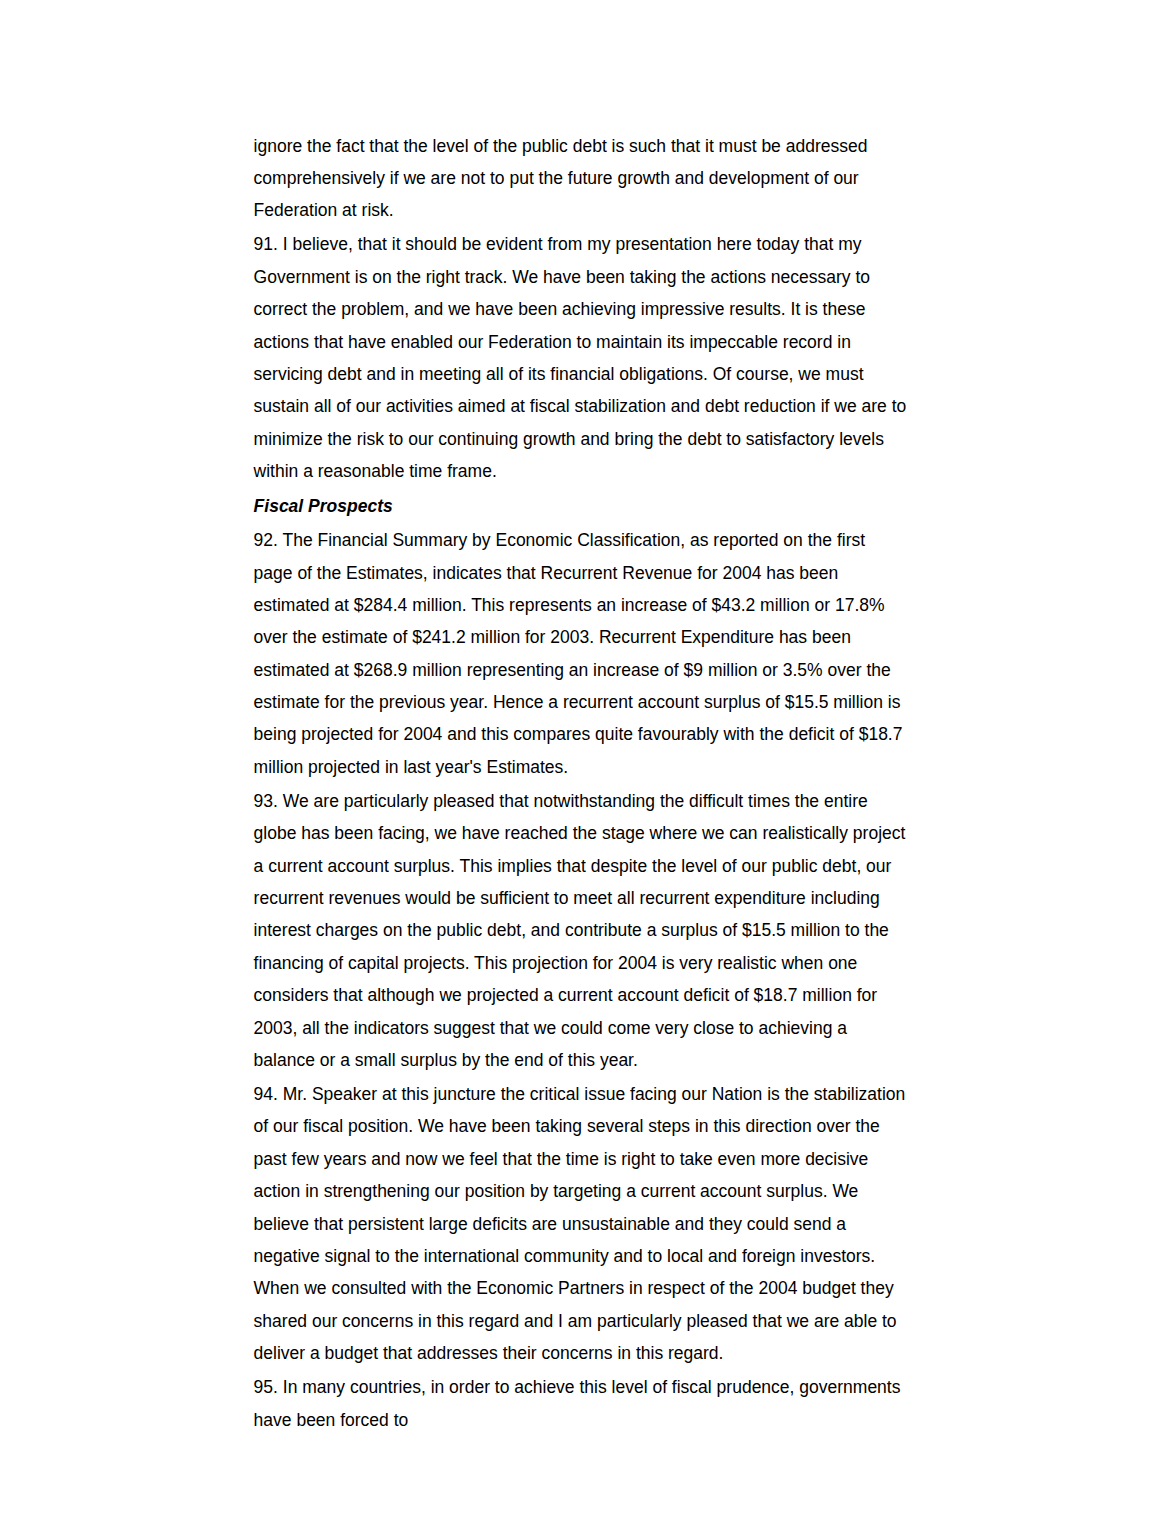ignore the fact that the level of the public debt is such that it must be addressed comprehensively if we are not to put the future growth and development of our Federation at risk.
91. I believe, that it should be evident from my presentation here today that my Government is on the right track. We have been taking the actions necessary to correct the problem, and we have been achieving impressive results. It is these actions that have enabled our Federation to maintain its impeccable record in servicing debt and in meeting all of its financial obligations. Of course, we must sustain all of our activities aimed at fiscal stabilization and debt reduction if we are to minimize the risk to our continuing growth and bring the debt to satisfactory levels within a reasonable time frame.
Fiscal Prospects
92. The Financial Summary by Economic Classification, as reported on the first page of the Estimates, indicates that Recurrent Revenue for 2004 has been estimated at $284.4 million. This represents an increase of $43.2 million or 17.8% over the estimate of $241.2 million for 2003. Recurrent Expenditure has been estimated at $268.9 million representing an increase of $9 million or 3.5% over the estimate for the previous year. Hence a recurrent account surplus of $15.5 million is being projected for 2004 and this compares quite favourably with the deficit of $18.7 million projected in last year's Estimates.
93. We are particularly pleased that notwithstanding the difficult times the entire globe has been facing, we have reached the stage where we can realistically project a current account surplus. This implies that despite the level of our public debt, our recurrent revenues would be sufficient to meet all recurrent expenditure including interest charges on the public debt, and contribute a surplus of $15.5 million to the financing of capital projects. This projection for 2004 is very realistic when one considers that although we projected a current account deficit of $18.7 million for 2003, all the indicators suggest that we could come very close to achieving a balance or a small surplus by the end of this year.
94. Mr. Speaker at this juncture the critical issue facing our Nation is the stabilization of our fiscal position. We have been taking several steps in this direction over the past few years and now we feel that the time is right to take even more decisive action in strengthening our position by targeting a current account surplus. We believe that persistent large deficits are unsustainable and they could send a negative signal to the international community and to local and foreign investors. When we consulted with the Economic Partners in respect of the 2004 budget they shared our concerns in this regard and I am particularly pleased that we are able to deliver a budget that addresses their concerns in this regard.
95. In many countries, in order to achieve this level of fiscal prudence, governments have been forced to